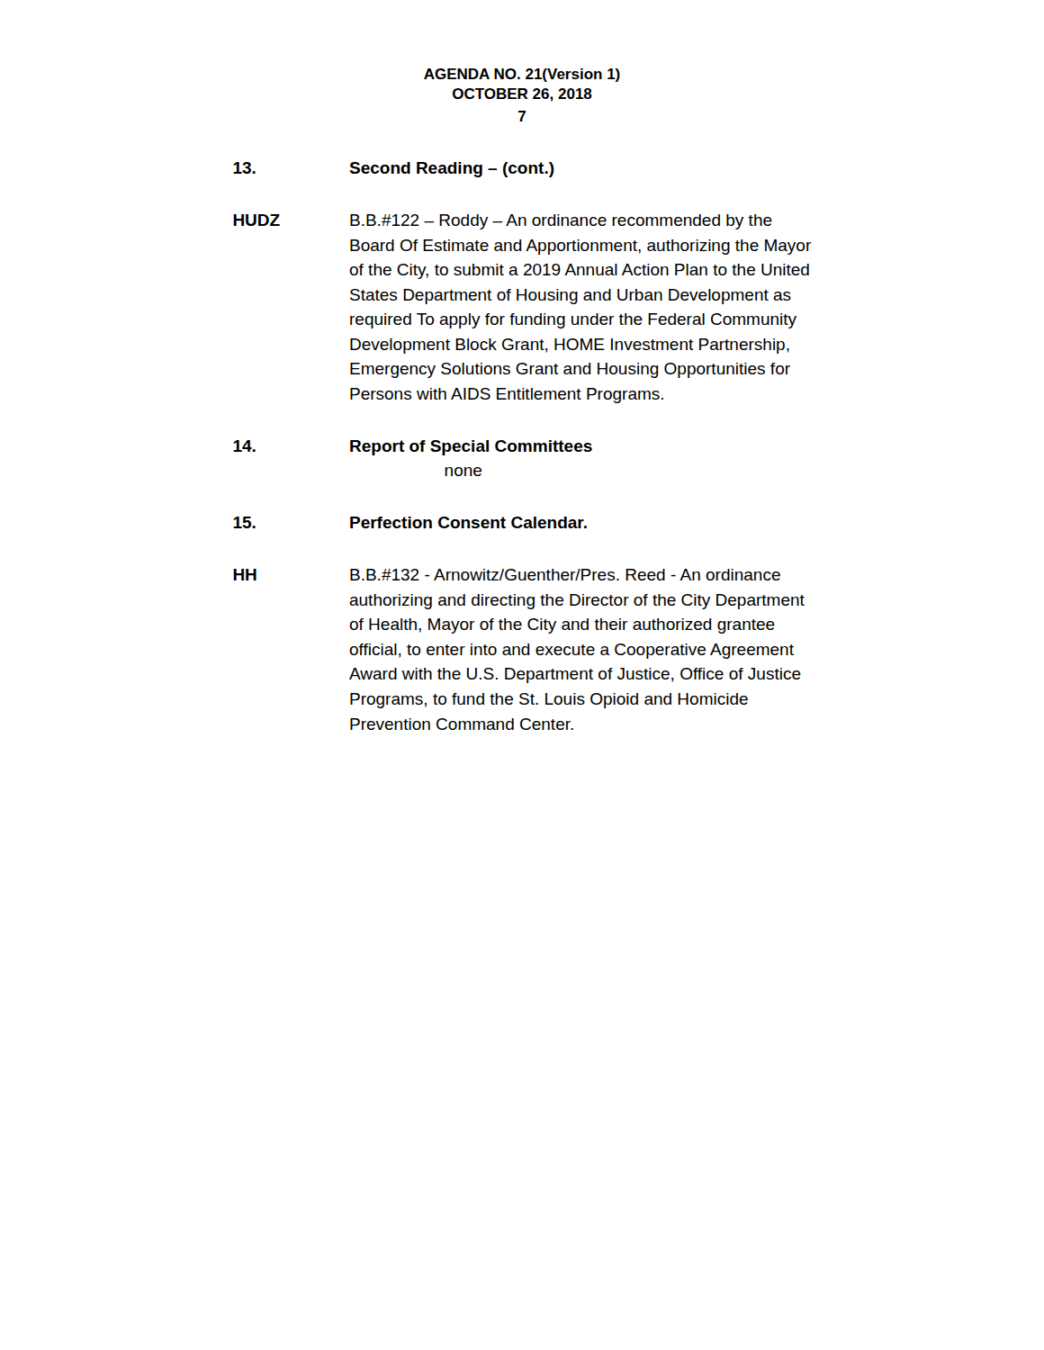AGENDA NO. 21(Version 1)
OCTOBER 26, 2018
7
13.
Second Reading – (cont.)
HUDZ
B.B.#122 – Roddy – An ordinance recommended by the Board Of Estimate and Apportionment, authorizing the Mayor of the City, to submit a 2019 Annual Action Plan to the United States Department of Housing and Urban Development as required To apply for funding under the Federal Community Development Block Grant, HOME Investment Partnership, Emergency Solutions Grant and Housing Opportunities for Persons with AIDS Entitlement Programs.
14.
Report of Special Committees
none
15.
Perfection Consent Calendar.
HH
B.B.#132 - Arnowitz/Guenther/Pres. Reed - An ordinance authorizing and directing the Director of the City Department of Health, Mayor of the City and their authorized grantee official, to enter into and execute a Cooperative Agreement Award with the U.S. Department of Justice, Office of Justice Programs, to fund the St. Louis Opioid and Homicide Prevention Command Center.